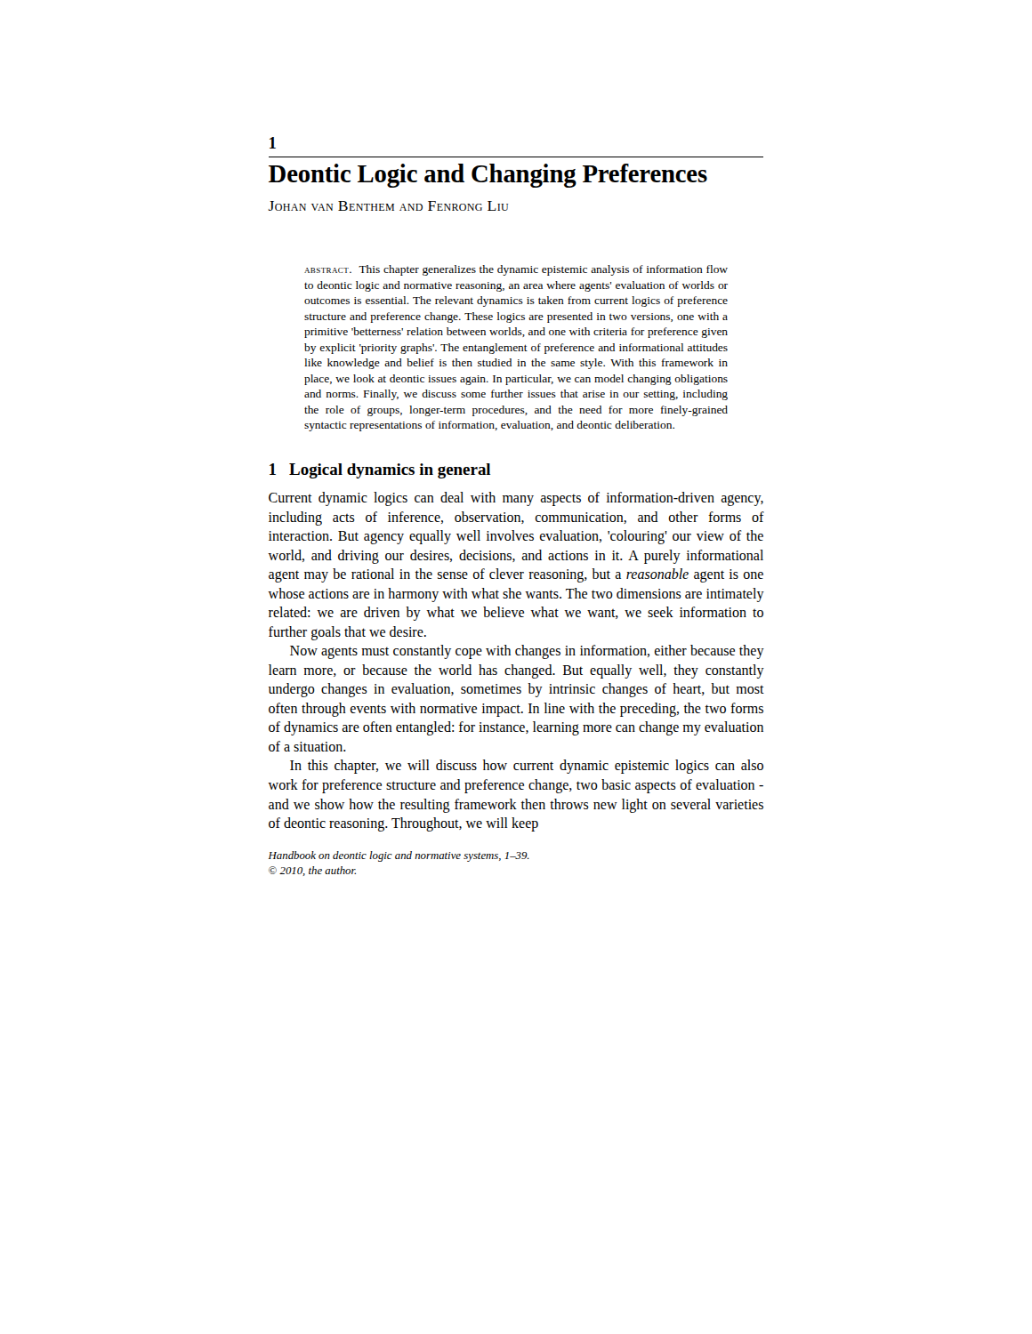1
Deontic Logic and Changing Preferences
Johan van Benthem and Fenrong Liu
abstract. This chapter generalizes the dynamic epistemic analysis of information flow to deontic logic and normative reasoning, an area where agents' evaluation of worlds or outcomes is essential. The relevant dynamics is taken from current logics of preference structure and preference change. These logics are presented in two versions, one with a primitive 'betterness' relation between worlds, and one with criteria for preference given by explicit 'priority graphs'. The entanglement of preference and informational attitudes like knowledge and belief is then studied in the same style. With this framework in place, we look at deontic issues again. In particular, we can model changing obligations and norms. Finally, we discuss some further issues that arise in our setting, including the role of groups, longer-term procedures, and the need for more finely-grained syntactic representations of information, evaluation, and deontic deliberation.
1 Logical dynamics in general
Current dynamic logics can deal with many aspects of information-driven agency, including acts of inference, observation, communication, and other forms of interaction. But agency equally well involves evaluation, 'colouring' our view of the world, and driving our desires, decisions, and actions in it. A purely informational agent may be rational in the sense of clever reasoning, but a reasonable agent is one whose actions are in harmony with what she wants. The two dimensions are intimately related: we are driven by what we believe what we want, we seek information to further goals that we desire.
Now agents must constantly cope with changes in information, either because they learn more, or because the world has changed. But equally well, they constantly undergo changes in evaluation, sometimes by intrinsic changes of heart, but most often through events with normative impact. In line with the preceding, the two forms of dynamics are often entangled: for instance, learning more can change my evaluation of a situation.
In this chapter, we will discuss how current dynamic epistemic logics can also work for preference structure and preference change, two basic aspects of evaluation - and we show how the resulting framework then throws new light on several varieties of deontic reasoning. Throughout, we will keep
Handbook on deontic logic and normative systems, 1–39.
© 2010, the author.